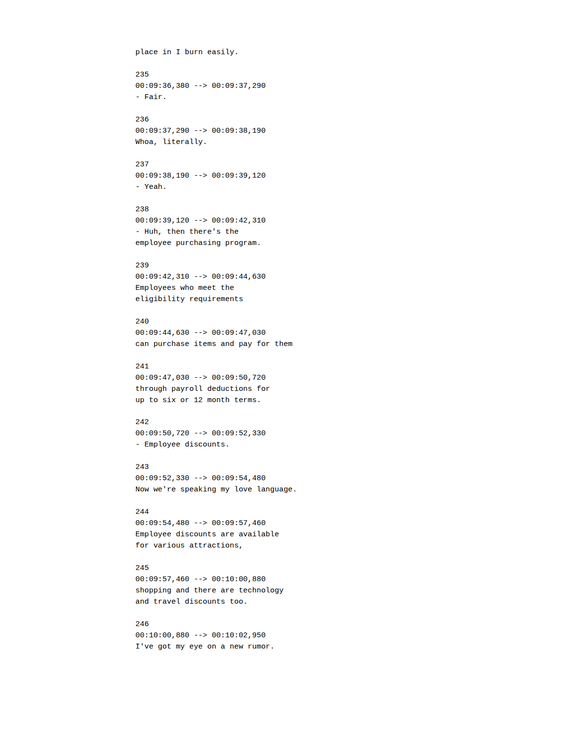place in I burn easily.

235
00:09:36,380 --> 00:09:37,290
- Fair.

236
00:09:37,290 --> 00:09:38,190
Whoa, literally.

237
00:09:38,190 --> 00:09:39,120
- Yeah.

238
00:09:39,120 --> 00:09:42,310
- Huh, then there's the
employee purchasing program.

239
00:09:42,310 --> 00:09:44,630
Employees who meet the
eligibility requirements

240
00:09:44,630 --> 00:09:47,030
can purchase items and pay for them

241
00:09:47,030 --> 00:09:50,720
through payroll deductions for
up to six or 12 month terms.

242
00:09:50,720 --> 00:09:52,330
- Employee discounts.

243
00:09:52,330 --> 00:09:54,480
Now we're speaking my love language.

244
00:09:54,480 --> 00:09:57,460
Employee discounts are available
for various attractions,

245
00:09:57,460 --> 00:10:00,880
shopping and there are technology
and travel discounts too.

246
00:10:00,880 --> 00:10:02,950
I've got my eye on a new rumor.